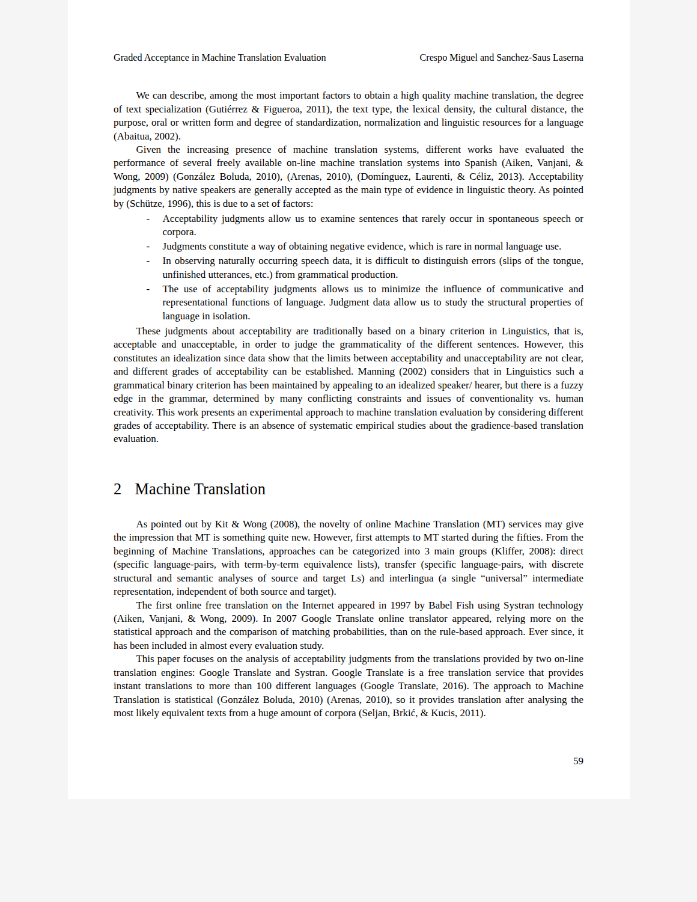Graded Acceptance in Machine Translation Evaluation
Crespo Miguel and Sanchez-Saus Laserna
We can describe, among the most important factors to obtain a high quality machine translation, the degree of text specialization (Gutiérrez & Figueroa, 2011), the text type, the lexical density, the cultural distance, the purpose, oral or written form and degree of standardization, normalization and linguistic resources for a language (Abaitua, 2002).
Given the increasing presence of machine translation systems, different works have evaluated the performance of several freely available on-line machine translation systems into Spanish (Aiken, Vanjani, & Wong, 2009) (González Boluda, 2010), (Arenas, 2010), (Domínguez, Laurenti, & Céliz, 2013). Acceptability judgments by native speakers are generally accepted as the main type of evidence in linguistic theory. As pointed by (Schütze, 1996), this is due to a set of factors:
Acceptability judgments allow us to examine sentences that rarely occur in spontaneous speech or corpora.
Judgments constitute a way of obtaining negative evidence, which is rare in normal language use.
In observing naturally occurring speech data, it is difficult to distinguish errors (slips of the tongue, unfinished utterances, etc.) from grammatical production.
The use of acceptability judgments allows us to minimize the influence of communicative and representational functions of language. Judgment data allow us to study the structural properties of language in isolation.
These judgments about acceptability are traditionally based on a binary criterion in Linguistics, that is, acceptable and unacceptable, in order to judge the grammaticality of the different sentences. However, this constitutes an idealization since data show that the limits between acceptability and unacceptability are not clear, and different grades of acceptability can be established. Manning (2002) considers that in Linguistics such a grammatical binary criterion has been maintained by appealing to an idealized speaker/ hearer, but there is a fuzzy edge in the grammar, determined by many conflicting constraints and issues of conventionality vs. human creativity. This work presents an experimental approach to machine translation evaluation by considering different grades of acceptability. There is an absence of systematic empirical studies about the gradience-based translation evaluation.
2 Machine Translation
As pointed out by Kit & Wong (2008), the novelty of online Machine Translation (MT) services may give the impression that MT is something quite new. However, first attempts to MT started during the fifties. From the beginning of Machine Translations, approaches can be categorized into 3 main groups (Kliffer, 2008): direct (specific language-pairs, with term-by-term equivalence lists), transfer (specific language-pairs, with discrete structural and semantic analyses of source and target Ls) and interlingua (a single “universal” intermediate representation, independent of both source and target).
The first online free translation on the Internet appeared in 1997 by Babel Fish using Systran technology (Aiken, Vanjani, & Wong, 2009). In 2007 Google Translate online translator appeared, relying more on the statistical approach and the comparison of matching probabilities, than on the rule-based approach. Ever since, it has been included in almost every evaluation study.
This paper focuses on the analysis of acceptability judgments from the translations provided by two on-line translation engines: Google Translate and Systran. Google Translate is a free translation service that provides instant translations to more than 100 different languages (Google Translate, 2016). The approach to Machine Translation is statistical (González Boluda, 2010) (Arenas, 2010), so it provides translation after analysing the most likely equivalent texts from a huge amount of corpora (Seljan, Brkić, & Kucis, 2011).
59